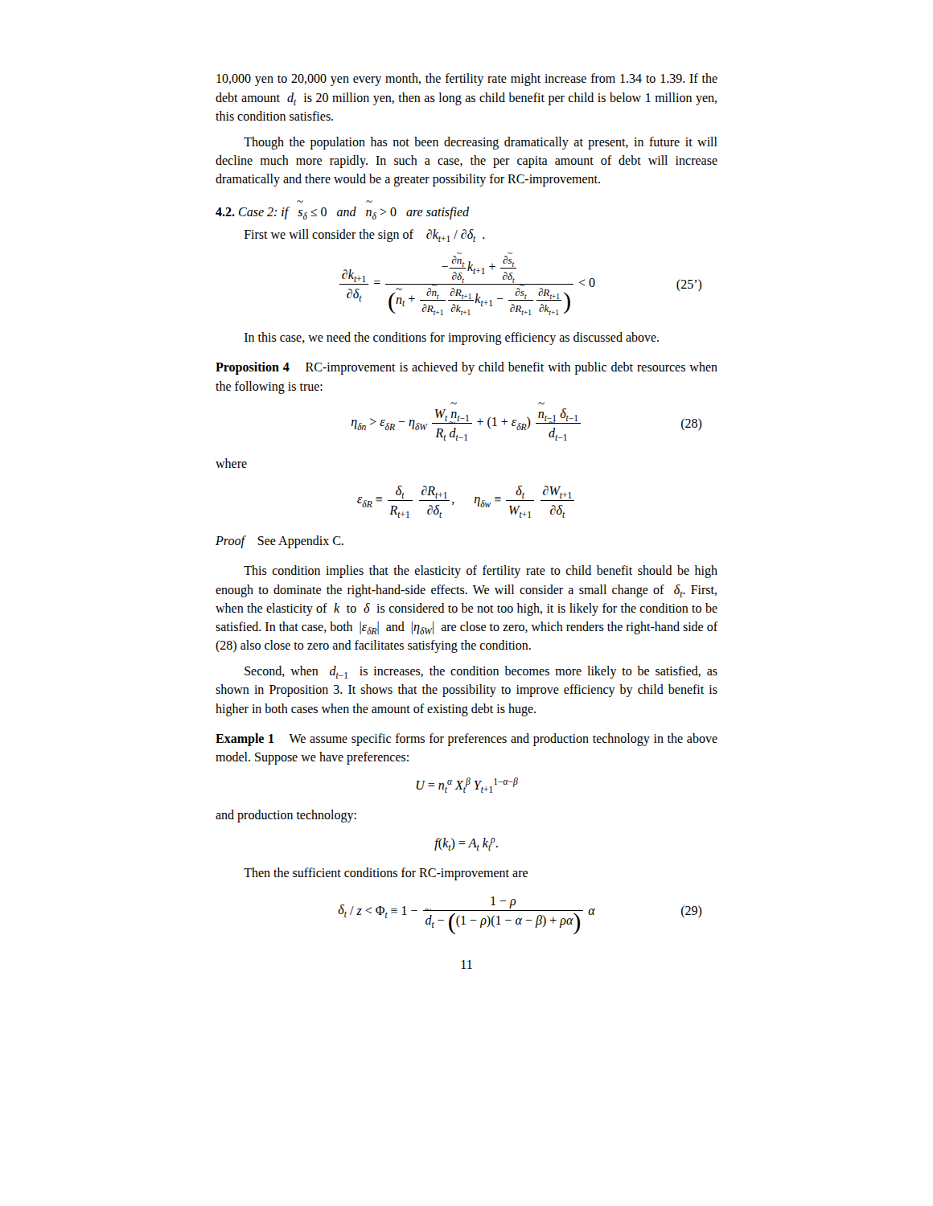10,000 yen to 20,000 yen every month, the fertility rate might increase from 1.34 to 1.39. If the debt amount dt is 20 million yen, then as long as child benefit per child is below 1 million yen, this condition satisfies.
Though the population has not been decreasing dramatically at present, in future it will decline much more rapidly. In such a case, the per capita amount of debt will increase dramatically and there would be a greater possibility for RC-improvement.
4.2. Case 2: if sδ ≤ 0 and nδ > 0 are satisfied
First we will consider the sign of ∂kt+1 / ∂δt .
∂kt+1 ∂δt = −∂nt∂δt kt+1 + ∂st∂δt (nt + ∂nt∂Rt+1∂Rt+1∂kt+1 kt+1 − ∂st∂Rt+1∂Rt+1∂kt+1) < 0 (25’)
In this case, we need the conditions for improving efficiency as discussed above.
Proposition 4 RC-improvement is achieved by child benefit with public debt resources when the following is true:
ηδn > εδR − ηδW Wt nt−1 Rt dt−1 + (1 + εδR) nt−1 δt−1 dt−1 (28)
where
εδR ≡ δt Rt+1 ∂Rt+1 ∂δt , ηδw ≡ δt Wt+1 ∂Wt+1 ∂δt
Proof See Appendix C.
This condition implies that the elasticity of fertility rate to child benefit should be high enough to dominate the right-hand-side effects. We will consider a small change of δt. First, when the elasticity of k to δ is considered to be not too high, it is likely for the condition to be satisfied. In that case, both |εδR| and |ηδW| are close to zero, which renders the right-hand side of (28) also close to zero and facilitates satisfying the condition.
Second, when dt−1 is increases, the condition becomes more likely to be satisfied, as shown in Proposition 3. It shows that the possibility to improve efficiency by child benefit is higher in both cases when the amount of existing debt is huge.
Example 1 We assume specific forms for preferences and production technology in the above model. Suppose we have preferences:
U = ntα Xtβ Yt+11−α−β
and production technology:
f(kt) = At ktρ.
Then the sufficient conditions for RC-improvement are
δt / z < Φt ≡ 1 − 1 − ρ dt − ((1 − ρ)(1 − α − β) + ρα) α (29)
11